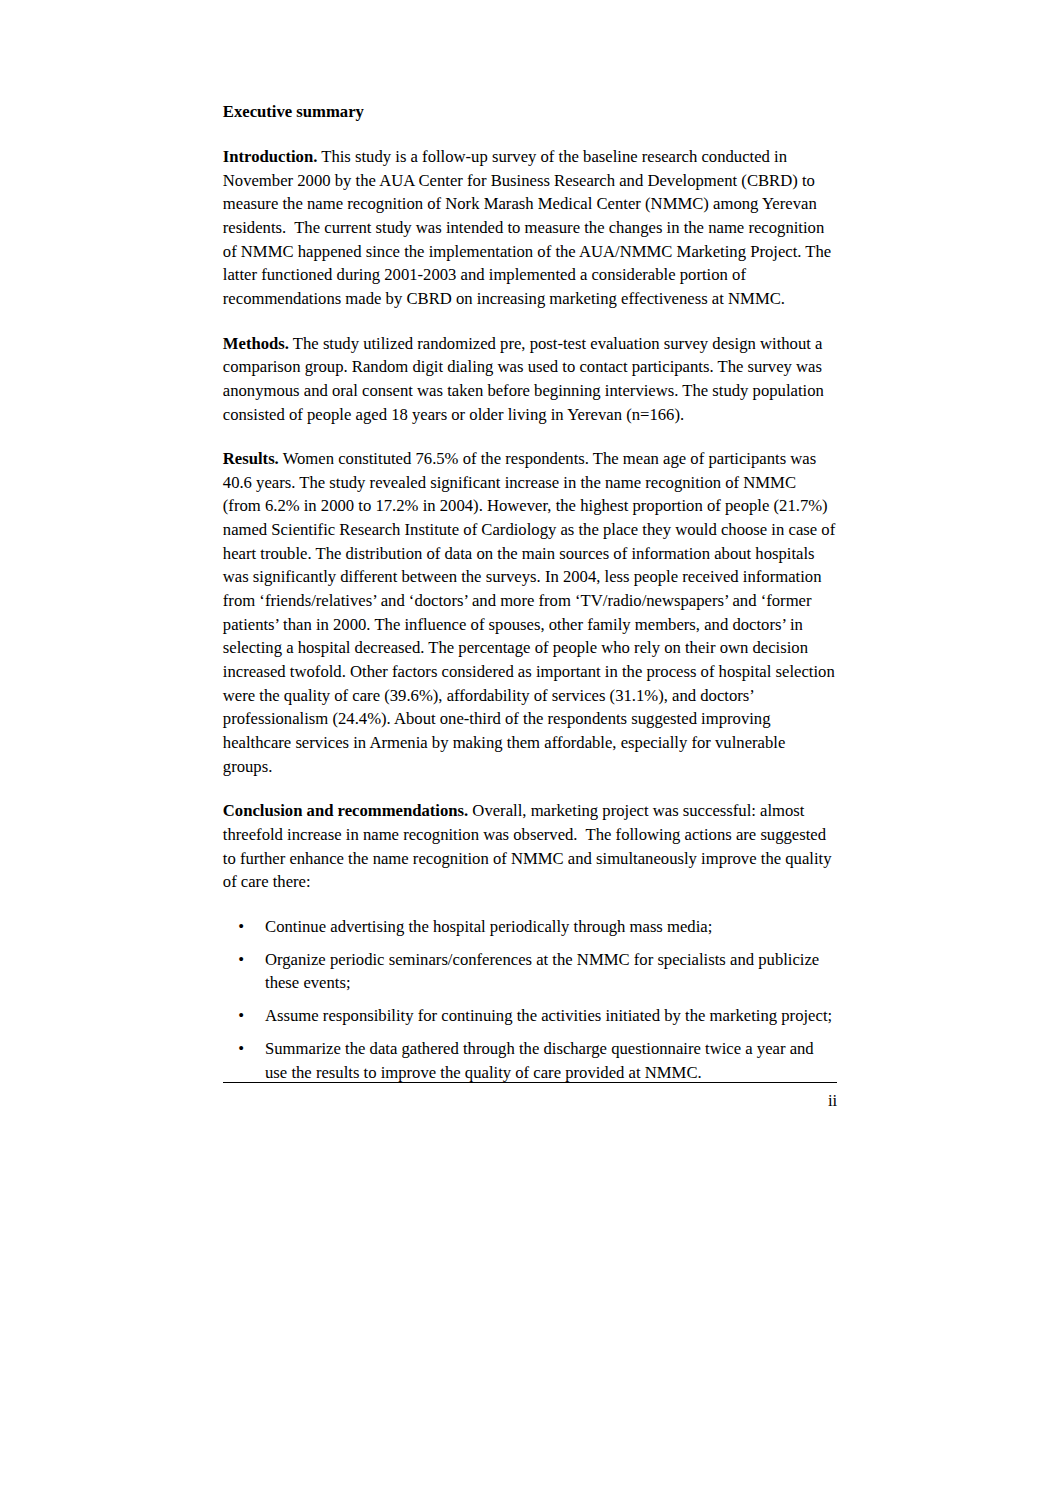Executive summary
Introduction. This study is a follow-up survey of the baseline research conducted in November 2000 by the AUA Center for Business Research and Development (CBRD) to measure the name recognition of Nork Marash Medical Center (NMMC) among Yerevan residents. The current study was intended to measure the changes in the name recognition of NMMC happened since the implementation of the AUA/NMMC Marketing Project. The latter functioned during 2001-2003 and implemented a considerable portion of recommendations made by CBRD on increasing marketing effectiveness at NMMC.
Methods. The study utilized randomized pre, post-test evaluation survey design without a comparison group. Random digit dialing was used to contact participants. The survey was anonymous and oral consent was taken before beginning interviews. The study population consisted of people aged 18 years or older living in Yerevan (n=166).
Results. Women constituted 76.5% of the respondents. The mean age of participants was 40.6 years. The study revealed significant increase in the name recognition of NMMC (from 6.2% in 2000 to 17.2% in 2004). However, the highest proportion of people (21.7%) named Scientific Research Institute of Cardiology as the place they would choose in case of heart trouble. The distribution of data on the main sources of information about hospitals was significantly different between the surveys. In 2004, less people received information from ‘friends/relatives’ and ‘doctors’ and more from ‘TV/radio/newspapers’ and ‘former patients’ than in 2000. The influence of spouses, other family members, and doctors’ in selecting a hospital decreased. The percentage of people who rely on their own decision increased twofold. Other factors considered as important in the process of hospital selection were the quality of care (39.6%), affordability of services (31.1%), and doctors’ professionalism (24.4%). About one-third of the respondents suggested improving healthcare services in Armenia by making them affordable, especially for vulnerable groups.
Conclusion and recommendations. Overall, marketing project was successful: almost threefold increase in name recognition was observed. The following actions are suggested to further enhance the name recognition of NMMC and simultaneously improve the quality of care there:
Continue advertising the hospital periodically through mass media;
Organize periodic seminars/conferences at the NMMC for specialists and publicize these events;
Assume responsibility for continuing the activities initiated by the marketing project;
Summarize the data gathered through the discharge questionnaire twice a year and use the results to improve the quality of care provided at NMMC.
ii